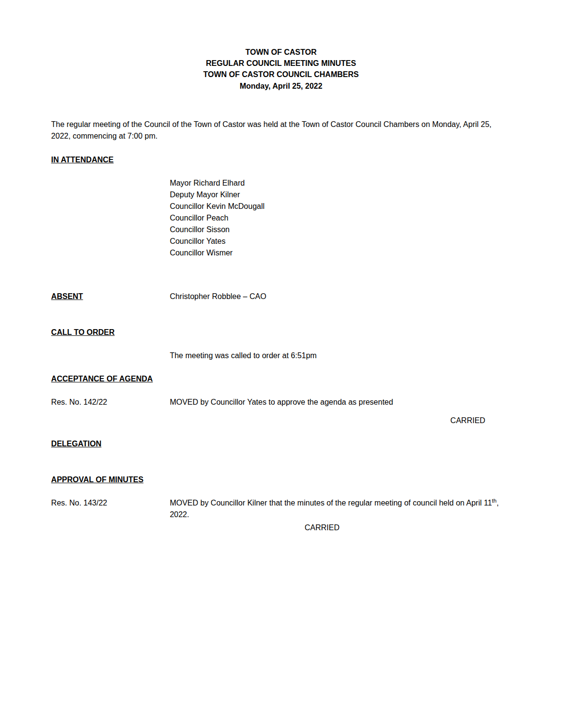TOWN OF CASTOR
REGULAR COUNCIL MEETING MINUTES
TOWN OF CASTOR COUNCIL CHAMBERS
Monday, April 25, 2022
The regular meeting of the Council of the Town of Castor was held at the Town of Castor Council Chambers on Monday, April 25, 2022, commencing at 7:00 pm.
IN ATTENDANCE
Mayor Richard Elhard
Deputy Mayor Kilner
Councillor Kevin McDougall
Councillor Peach
Councillor Sisson
Councillor Yates
Councillor Wismer
ABSENT
Christopher Robblee – CAO
CALL TO ORDER
The meeting was called to order at 6:51pm
ACCEPTANCE OF AGENDA
Res. No. 142/22
MOVED by Councillor Yates to approve the agenda as presented
CARRIED
DELEGATION
APPROVAL OF MINUTES
Res. No. 143/22
MOVED by Councillor Kilner that the minutes of the regular meeting of council held on April 11th, 2022.
CARRIED